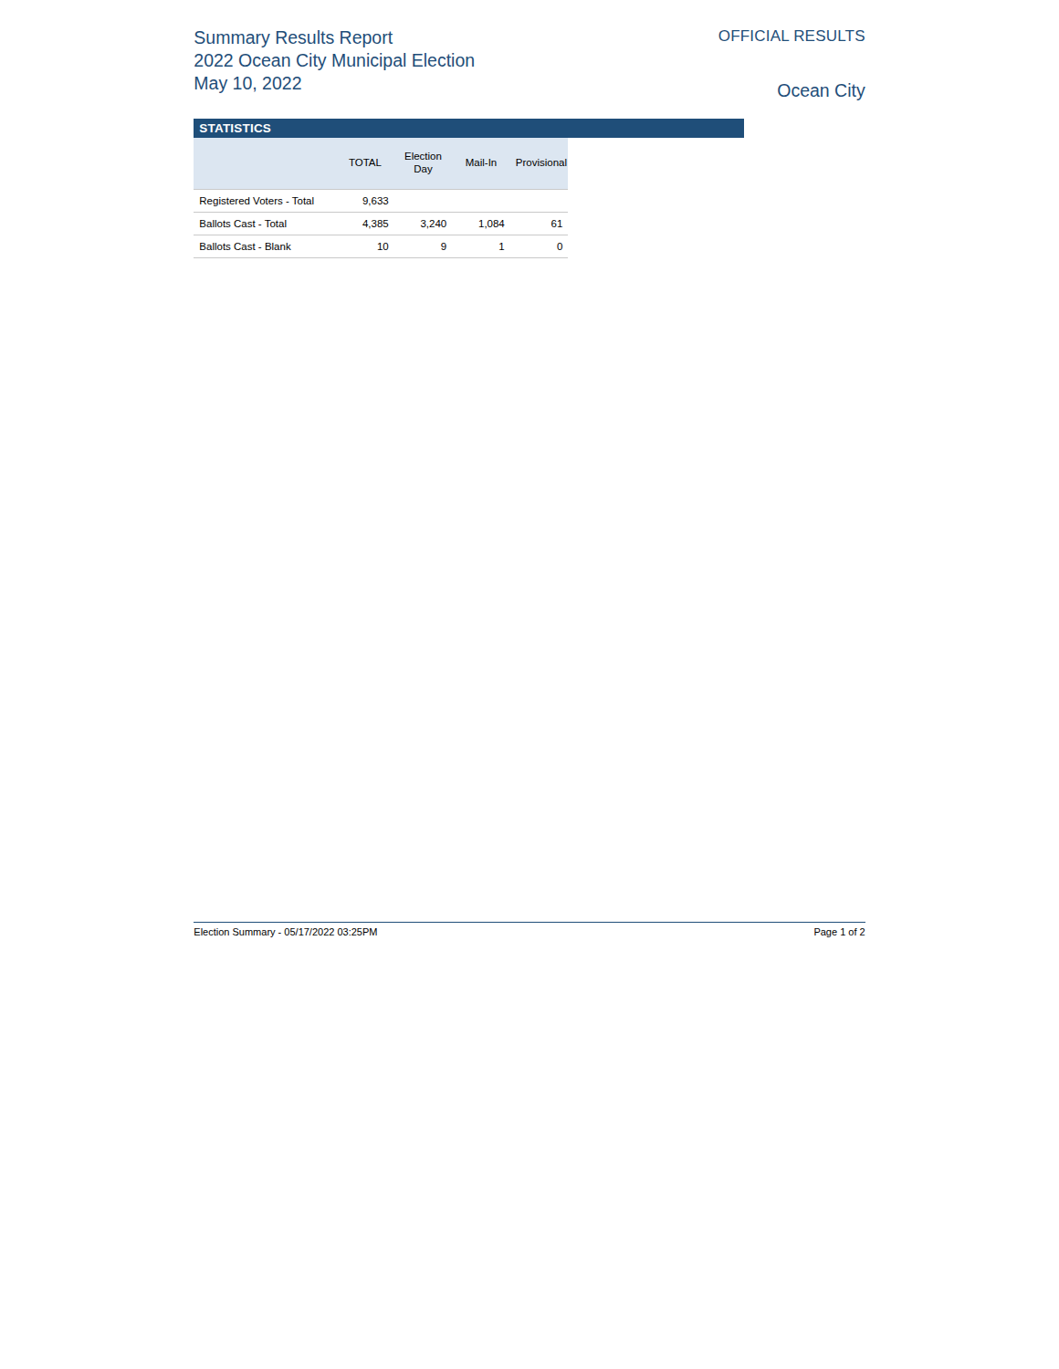Summary Results Report
2022 Ocean City Municipal Election
May 10, 2022
OFFICIAL RESULTS
Ocean City
STATISTICS
| | TOTAL | Election Day | Mail-In | Provisional |
| --- | --- | --- | --- | --- |
| Registered Voters - Total | 9,633 | | | |
| Ballots Cast - Total | 4,385 | 3,240 | 1,084 | 61 |
| Ballots Cast - Blank | 10 | 9 | 1 | 0 |
Election Summary - 05/17/2022 03:25PM Page 1 of 2